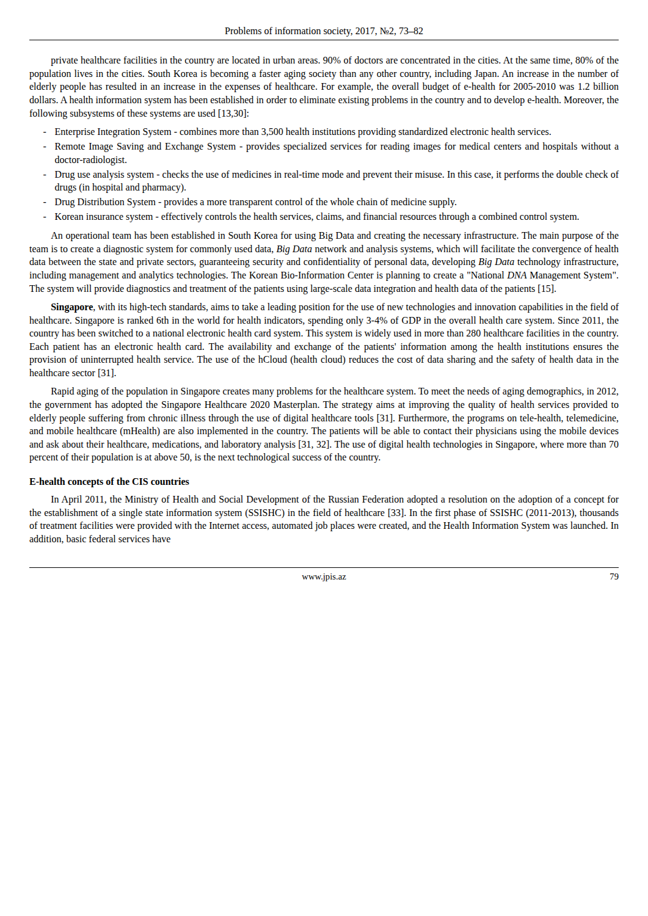Problems of information society, 2017, №2, 73–82
private healthcare facilities in the country are located in urban areas. 90% of doctors are concentrated in the cities. At the same time, 80% of the population lives in the cities. South Korea is becoming a faster aging society than any other country, including Japan. An increase in the number of elderly people has resulted in an increase in the expenses of healthcare. For example, the overall budget of e-health for 2005-2010 was 1.2 billion dollars. A health information system has been established in order to eliminate existing problems in the country and to develop e-health. Moreover, the following subsystems of these systems are used [13,30]:
Enterprise Integration System - combines more than 3,500 health institutions providing standardized electronic health services.
Remote Image Saving and Exchange System - provides specialized services for reading images for medical centers and hospitals without a doctor-radiologist.
Drug use analysis system - checks the use of medicines in real-time mode and prevent their misuse. In this case, it performs the double check of drugs (in hospital and pharmacy).
Drug Distribution System - provides a more transparent control of the whole chain of medicine supply.
Korean insurance system - effectively controls the health services, claims, and financial resources through a combined control system.
An operational team has been established in South Korea for using Big Data and creating the necessary infrastructure. The main purpose of the team is to create a diagnostic system for commonly used data, Big Data network and analysis systems, which will facilitate the convergence of health data between the state and private sectors, guaranteeing security and confidentiality of personal data, developing Big Data technology infrastructure, including management and analytics technologies. The Korean Bio-Information Center is planning to create a "National DNA Management System". The system will provide diagnostics and treatment of the patients using large-scale data integration and health data of the patients [15].
Singapore, with its high-tech standards, aims to take a leading position for the use of new technologies and innovation capabilities in the field of healthcare. Singapore is ranked 6th in the world for health indicators, spending only 3-4% of GDP in the overall health care system. Since 2011, the country has been switched to a national electronic health card system. This system is widely used in more than 280 healthcare facilities in the country. Each patient has an electronic health card. The availability and exchange of the patients' information among the health institutions ensures the provision of uninterrupted health service. The use of the hCloud (health cloud) reduces the cost of data sharing and the safety of health data in the healthcare sector [31].
Rapid aging of the population in Singapore creates many problems for the healthcare system. To meet the needs of aging demographics, in 2012, the government has adopted the Singapore Healthcare 2020 Masterplan. The strategy aims at improving the quality of health services provided to elderly people suffering from chronic illness through the use of digital healthcare tools [31]. Furthermore, the programs on tele-health, telemedicine, and mobile healthcare (mHealth) are also implemented in the country. The patients will be able to contact their physicians using the mobile devices and ask about their healthcare, medications, and laboratory analysis [31, 32]. The use of digital health technologies in Singapore, where more than 70 percent of their population is at above 50, is the next technological success of the country.
E-health concepts of the CIS countries
In April 2011, the Ministry of Health and Social Development of the Russian Federation adopted a resolution on the adoption of a concept for the establishment of a single state information system (SSISHC) in the field of healthcare [33]. In the first phase of SSISHC (2011-2013), thousands of treatment facilities were provided with the Internet access, automated job places were created, and the Health Information System was launched. In addition, basic federal services have
www.jpis.az
79